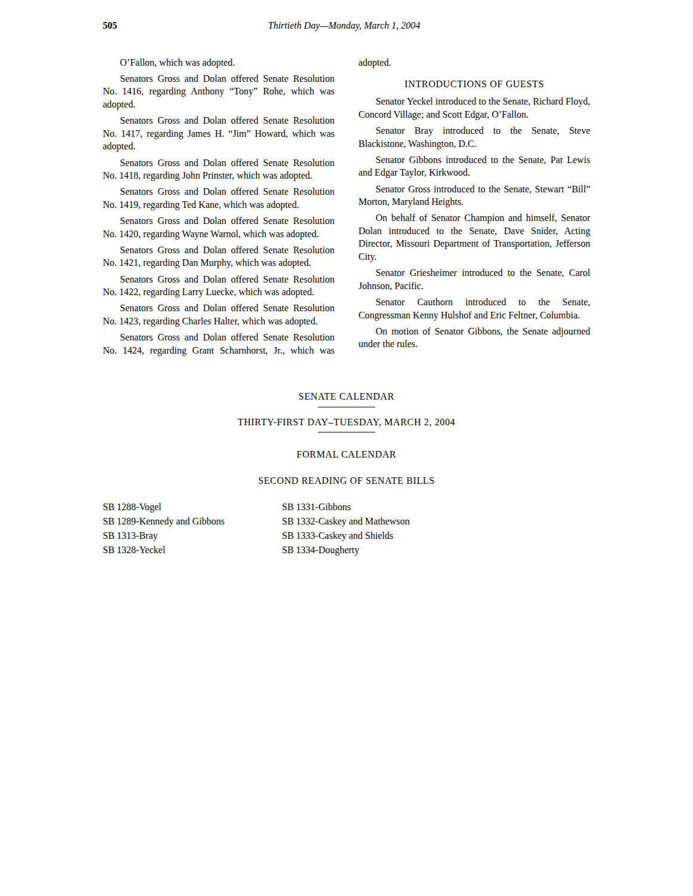505 Thirtieth Day—Monday, March 1, 2004
O’Fallon, which was adopted.
Senators Gross and Dolan offered Senate Resolution No. 1416, regarding Anthony “Tony” Rohe, which was adopted.
Senators Gross and Dolan offered Senate Resolution No. 1417, regarding James H. “Jim” Howard, which was adopted.
Senators Gross and Dolan offered Senate Resolution No. 1418, regarding John Prinster, which was adopted.
Senators Gross and Dolan offered Senate Resolution No. 1419, regarding Ted Kane, which was adopted.
Senators Gross and Dolan offered Senate Resolution No. 1420, regarding Wayne Warnol, which was adopted.
Senators Gross and Dolan offered Senate Resolution No. 1421, regarding Dan Murphy, which was adopted.
Senators Gross and Dolan offered Senate Resolution No. 1422, regarding Larry Luecke, which was adopted.
Senators Gross and Dolan offered Senate Resolution No. 1423, regarding Charles Halter, which was adopted.
Senators Gross and Dolan offered Senate Resolution No. 1424, regarding Grant Scharnhorst, Jr., which was adopted.
INTRODUCTIONS OF GUESTS
Senator Yeckel introduced to the Senate, Richard Floyd, Concord Village; and Scott Edgar, O’Fallon.
Senator Bray introduced to the Senate, Steve Blackistone, Washington, D.C.
Senator Gibbons introduced to the Senate, Pat Lewis and Edgar Taylor, Kirkwood.
Senator Gross introduced to the Senate, Stewart “Bill” Morton, Maryland Heights.
On behalf of Senator Champion and himself, Senator Dolan introduced to the Senate, Dave Snider, Acting Director, Missouri Department of Transportation, Jefferson City.
Senator Griesheimer introduced to the Senate, Carol Johnson, Pacific.
Senator Cauthorn introduced to the Senate, Congressman Kenny Hulshof and Eric Feltner, Columbia.
On motion of Senator Gibbons, the Senate adjourned under the rules.
SENATE CALENDAR
THIRTY-FIRST DAY–TUESDAY, MARCH 2, 2004
FORMAL CALENDAR
SECOND READING OF SENATE BILLS
SB 1288-Vogel
SB 1289-Kennedy and Gibbons
SB 1313-Bray
SB 1328-Yeckel
SB 1331-Gibbons
SB 1332-Caskey and Mathewson
SB 1333-Caskey and Shields
SB 1334-Dougherty